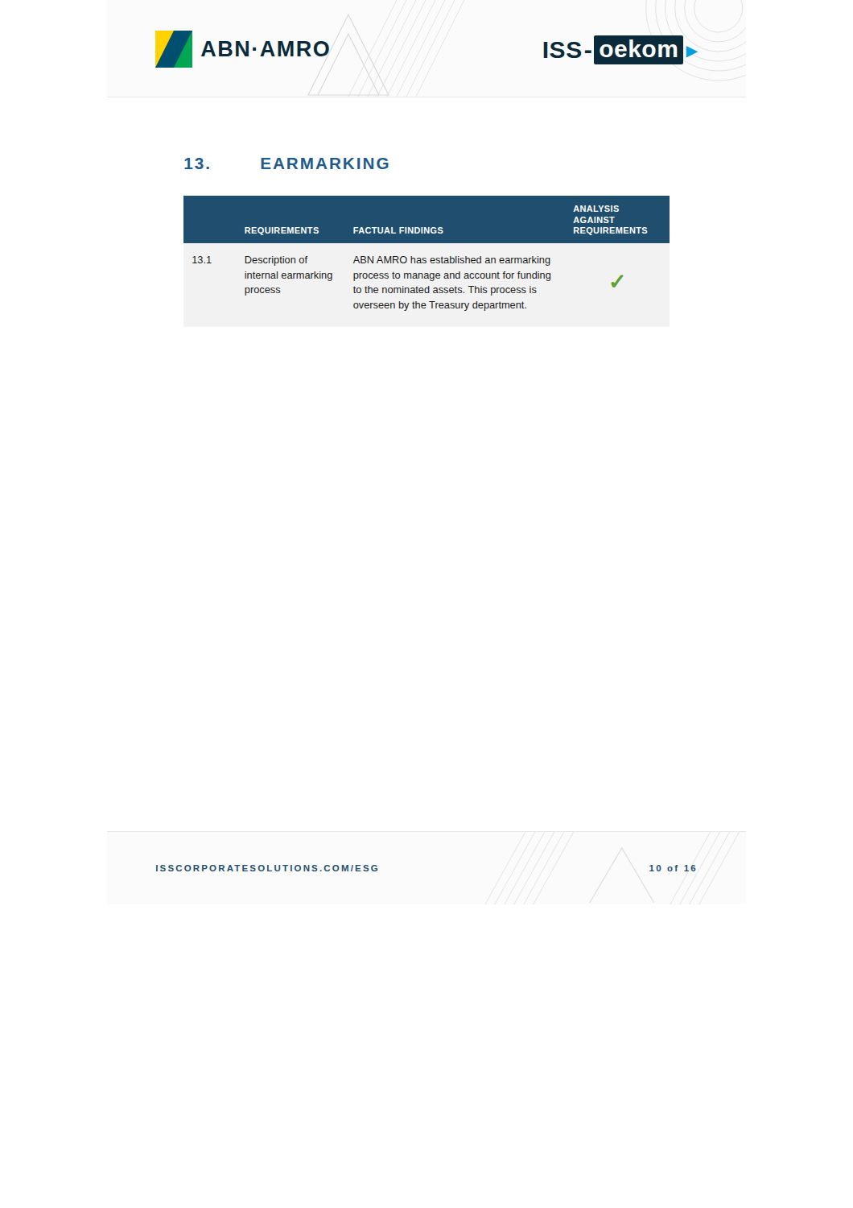ABN·AMRO
ISS-oekom▸
13. EARMARKING
| | REQUIREMENTS | FACTUAL FINDINGS | ANALYSIS AGAINST REQUIREMENTS |
| --- | --- | --- | --- |
| 13.1 | Description of internal earmarking process | ABN AMRO has established an earmarking process to manage and account for funding to the nominated assets. This process is overseen by the Treasury department. | ✓ |
ISSCORPORATESOLUTIONS.COM/ESG
10 of 16